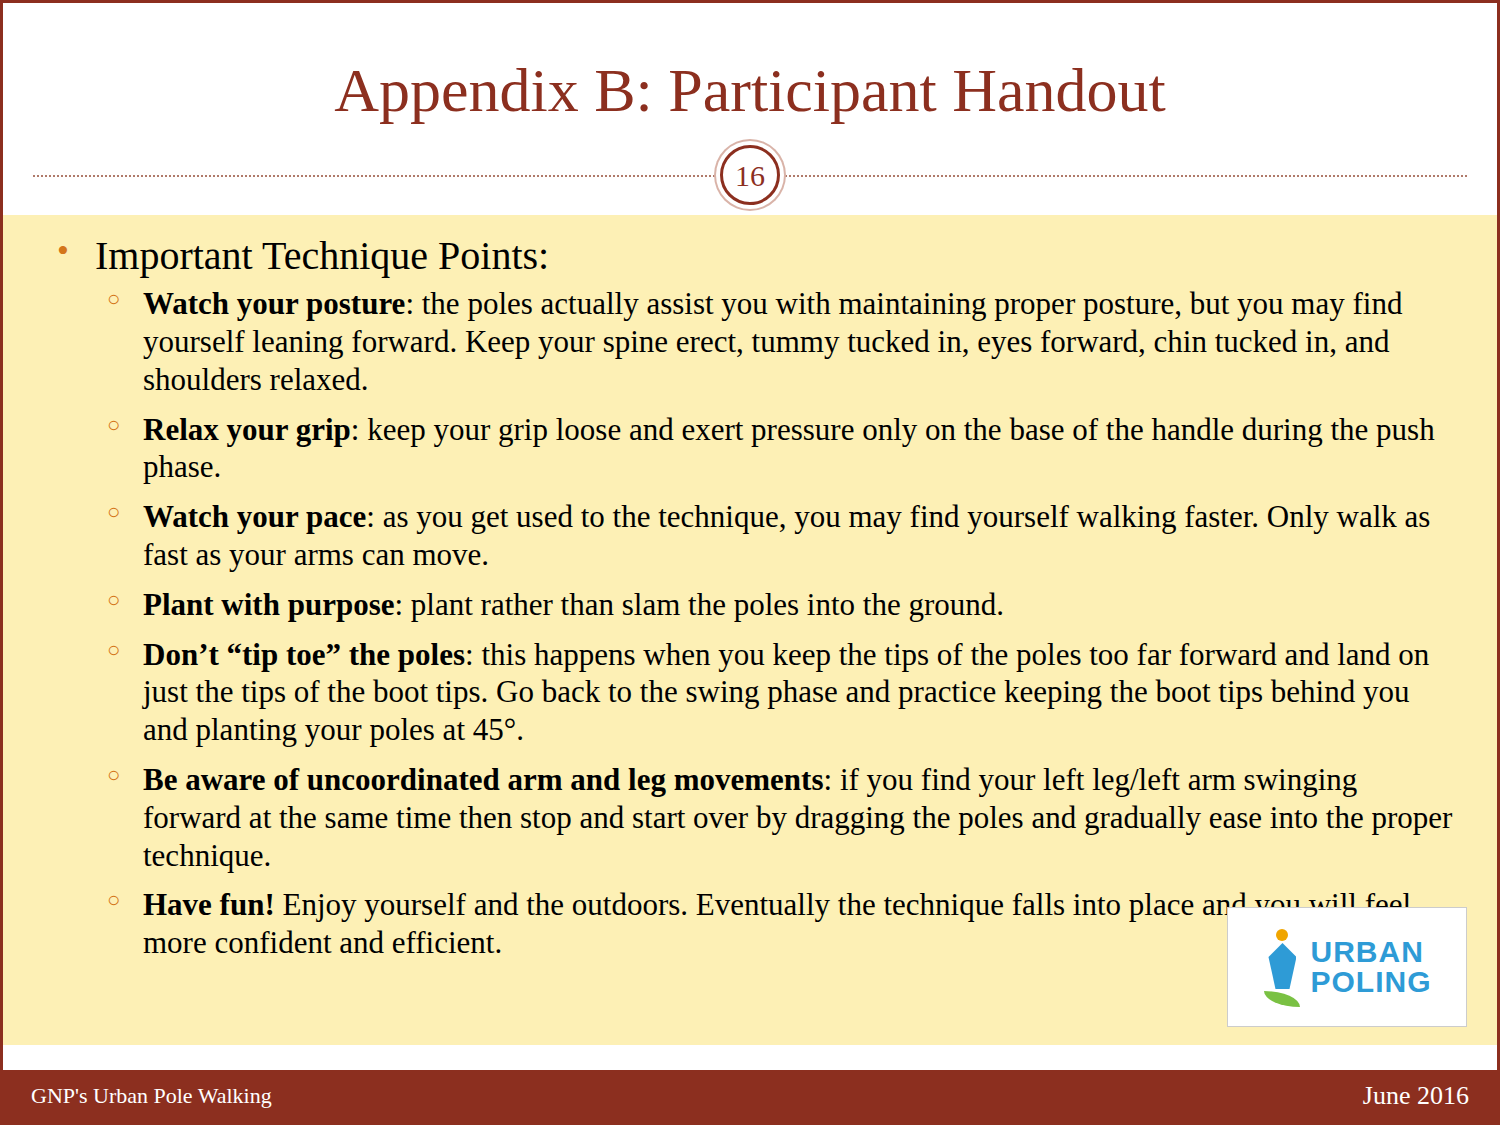Appendix B: Participant Handout
16
Important Technique Points:
Watch your posture: the poles actually assist you with maintaining proper posture, but you may find yourself leaning forward. Keep your spine erect, tummy tucked in, eyes forward, chin tucked in, and shoulders relaxed.
Relax your grip: keep your grip loose and exert pressure only on the base of the handle during the push phase.
Watch your pace: as you get used to the technique, you may find yourself walking faster. Only walk as fast as your arms can move.
Plant with purpose: plant rather than slam the poles into the ground.
Don’t “tip toe” the poles: this happens when you keep the tips of the poles too far forward and land on just the tips of the boot tips. Go back to the swing phase and practice keeping the boot tips behind you and planting your poles at 45°.
Be aware of uncoordinated arm and leg movements: if you find your left leg/left arm swinging forward at the same time then stop and start over by dragging the poles and gradually ease into the proper technique.
Have fun! Enjoy yourself and the outdoors. Eventually the technique falls into place and you will feel more confident and efficient.
URBAN
POLING
GNP's Urban Pole Walking
June 2016